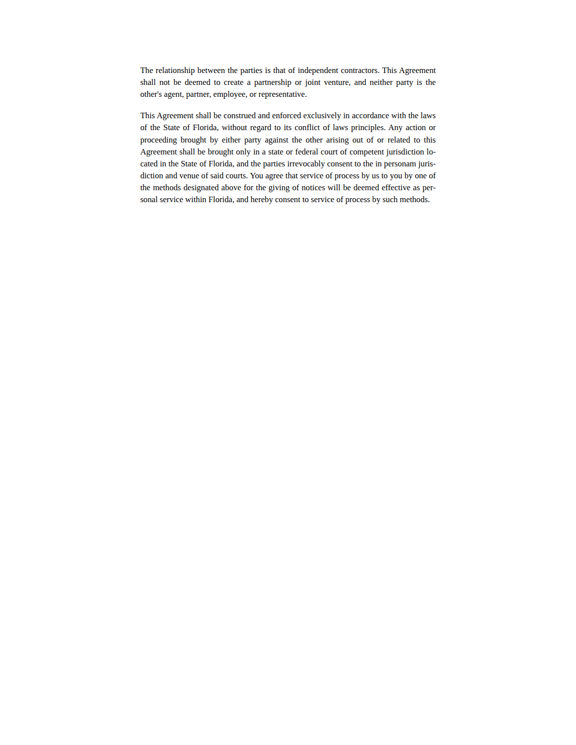The relationship between the parties is that of independent contractors. This Agreement shall not be deemed to create a partnership or joint venture, and neither party is the other's agent, partner, employee, or representative.
This Agreement shall be construed and enforced exclusively in accordance with the laws of the State of Florida, without regard to its conflict of laws principles. Any action or proceeding brought by either party against the other arising out of or related to this Agreement shall be brought only in a state or federal court of competent jurisdiction located in the State of Florida, and the parties irrevocably consent to the in personam jurisdiction and venue of said courts. You agree that service of process by us to you by one of the methods designated above for the giving of notices will be deemed effective as personal service within Florida, and hereby consent to service of process by such methods.